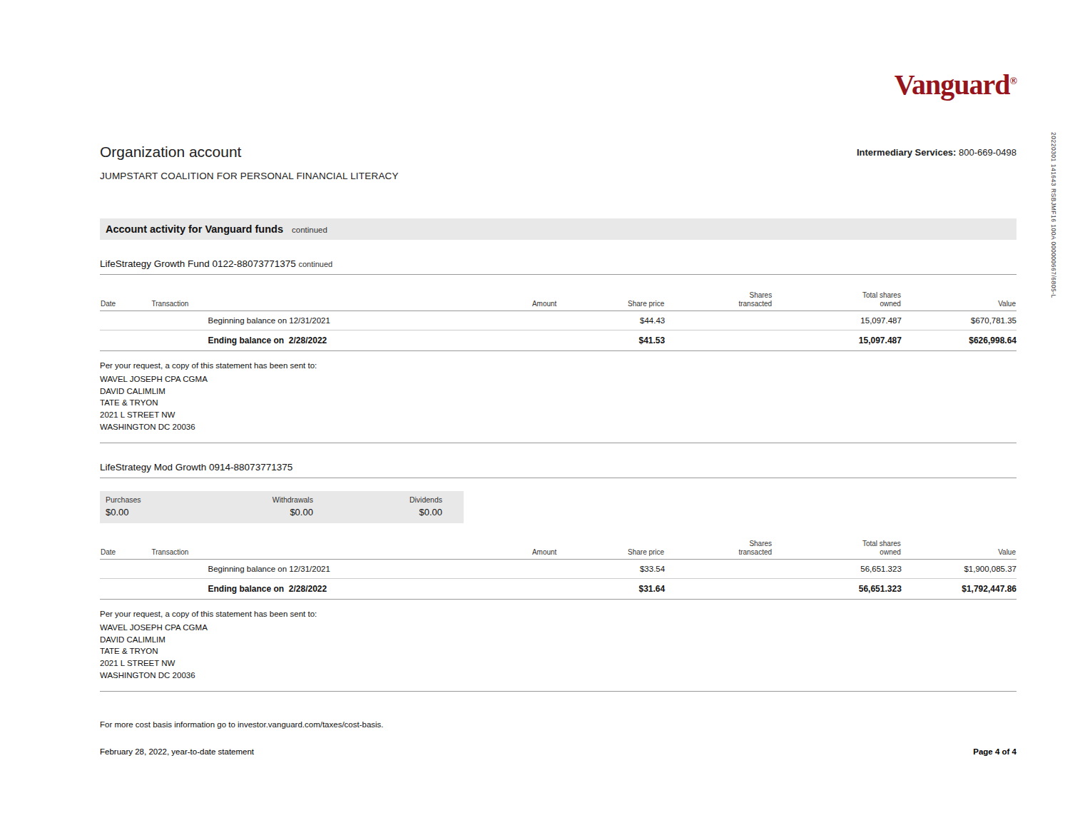Vanguard®
20220301 141643 RSBJMF16 100A 000000667/6805-L
Organization account
JUMPSTART COALITION FOR PERSONAL FINANCIAL LITERACY
Intermediary Services: 800-669-0498
Account activity for Vanguard funds continued
LifeStrategy Growth Fund 0122-88073771375 continued
| Date | Transaction | Amount | Share price | Shares transacted | Total shares owned | Value |
| --- | --- | --- | --- | --- | --- | --- |
| | Beginning balance on 12/31/2021 | | $44.43 | | 15,097.487 | $670,781.35 |
| | Ending balance on 2/28/2022 | | $41.53 | | 15,097.487 | $626,998.64 |
Per your request, a copy of this statement has been sent to:
WAVEL JOSEPH CPA CGMA
DAVID CALIMLIM
TATE & TRYON
2021 L STREET NW
WASHINGTON DC 20036
LifeStrategy Mod Growth 0914-88073771375
| Purchases | Withdrawals | Dividends |
| --- | --- | --- |
| $0.00 | $0.00 | $0.00 |
| Date | Transaction | Amount | Share price | Shares transacted | Total shares owned | Value |
| --- | --- | --- | --- | --- | --- | --- |
| | Beginning balance on 12/31/2021 | | $33.54 | | 56,651.323 | $1,900,085.37 |
| | Ending balance on 2/28/2022 | | $31.64 | | 56,651.323 | $1,792,447.86 |
Per your request, a copy of this statement has been sent to:
WAVEL JOSEPH CPA CGMA
DAVID CALIMLIM
TATE & TRYON
2021 L STREET NW
WASHINGTON DC 20036
For more cost basis information go to investor.vanguard.com/taxes/cost-basis.
February 28, 2022, year-to-date statement
Page 4 of 4